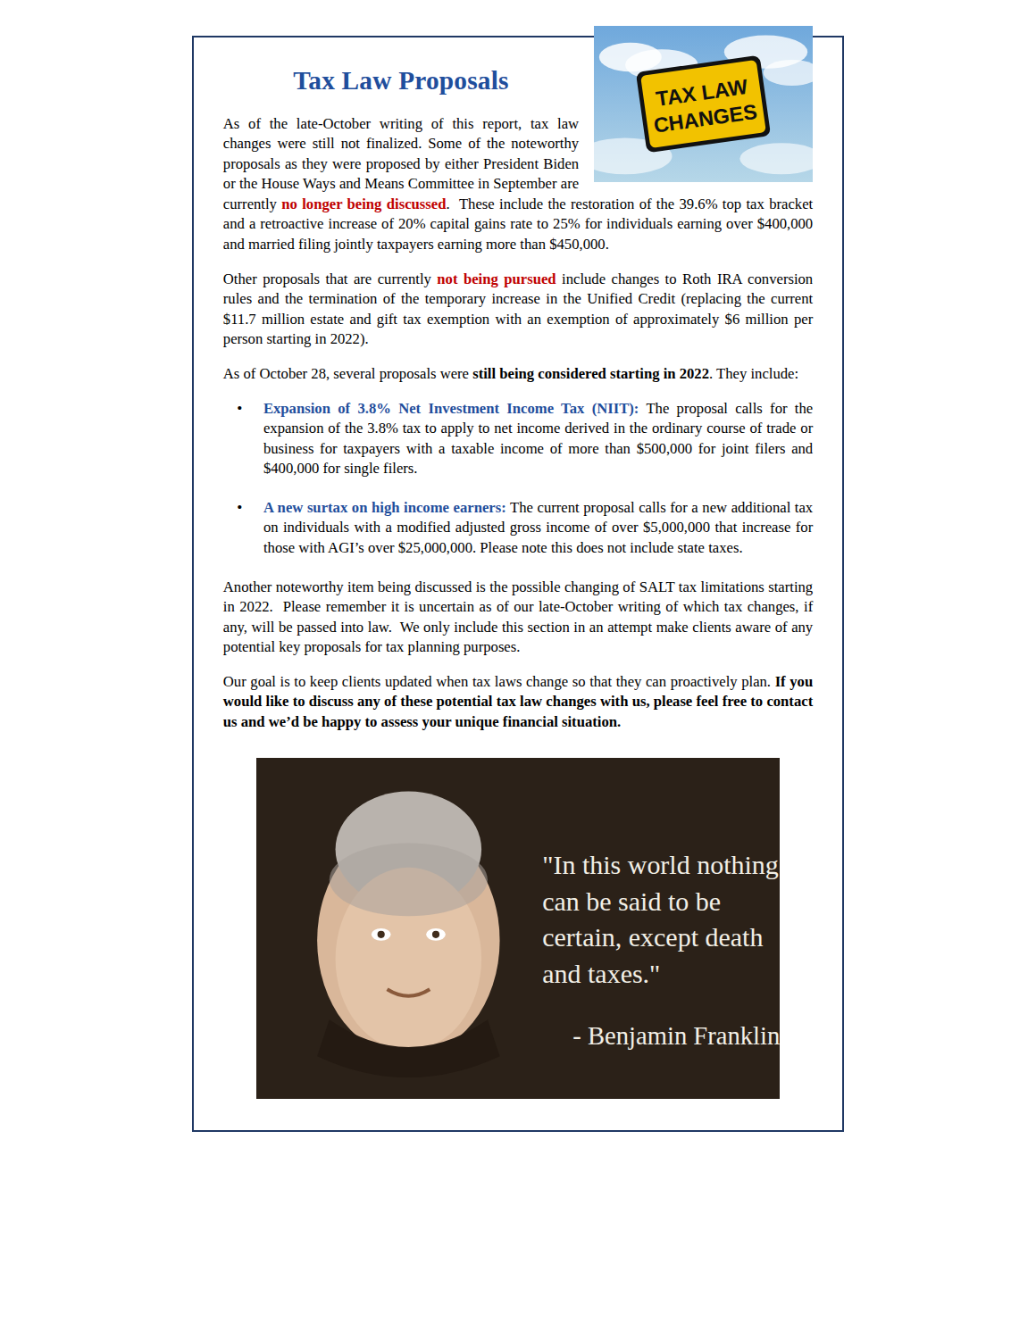Tax Law Proposals
As of the late-October writing of this report, tax law changes were still not finalized. Some of the noteworthy proposals as they were proposed by either President Biden or the House Ways and Means Committee in September are currently no longer being discussed. These include the restoration of the 39.6% top tax bracket and a retroactive increase of 20% capital gains rate to 25% for individuals earning over $400,000 and married filing jointly taxpayers earning more than $450,000.
Other proposals that are currently not being pursued include changes to Roth IRA conversion rules and the termination of the temporary increase in the Unified Credit (replacing the current $11.7 million estate and gift tax exemption with an exemption of approximately $6 million per person starting in 2022).
As of October 28, several proposals were still being considered starting in 2022. They include:
Expansion of 3.8% Net Investment Income Tax (NIIT): The proposal calls for the expansion of the 3.8% tax to apply to net income derived in the ordinary course of trade or business for taxpayers with a taxable income of more than $500,000 for joint filers and $400,000 for single filers.
A new surtax on high income earners: The current proposal calls for a new additional tax on individuals with a modified adjusted gross income of over $5,000,000 that increase for those with AGI’s over $25,000,000. Please note this does not include state taxes.
Another noteworthy item being discussed is the possible changing of SALT tax limitations starting in 2022. Please remember it is uncertain as of our late-October writing of which tax changes, if any, will be passed into law. We only include this section in an attempt make clients aware of any potential key proposals for tax planning purposes.
Our goal is to keep clients updated when tax laws change so that they can proactively plan. If you would like to discuss any of these potential tax law changes with us, please feel free to contact us and we’d be happy to assess your unique financial situation.